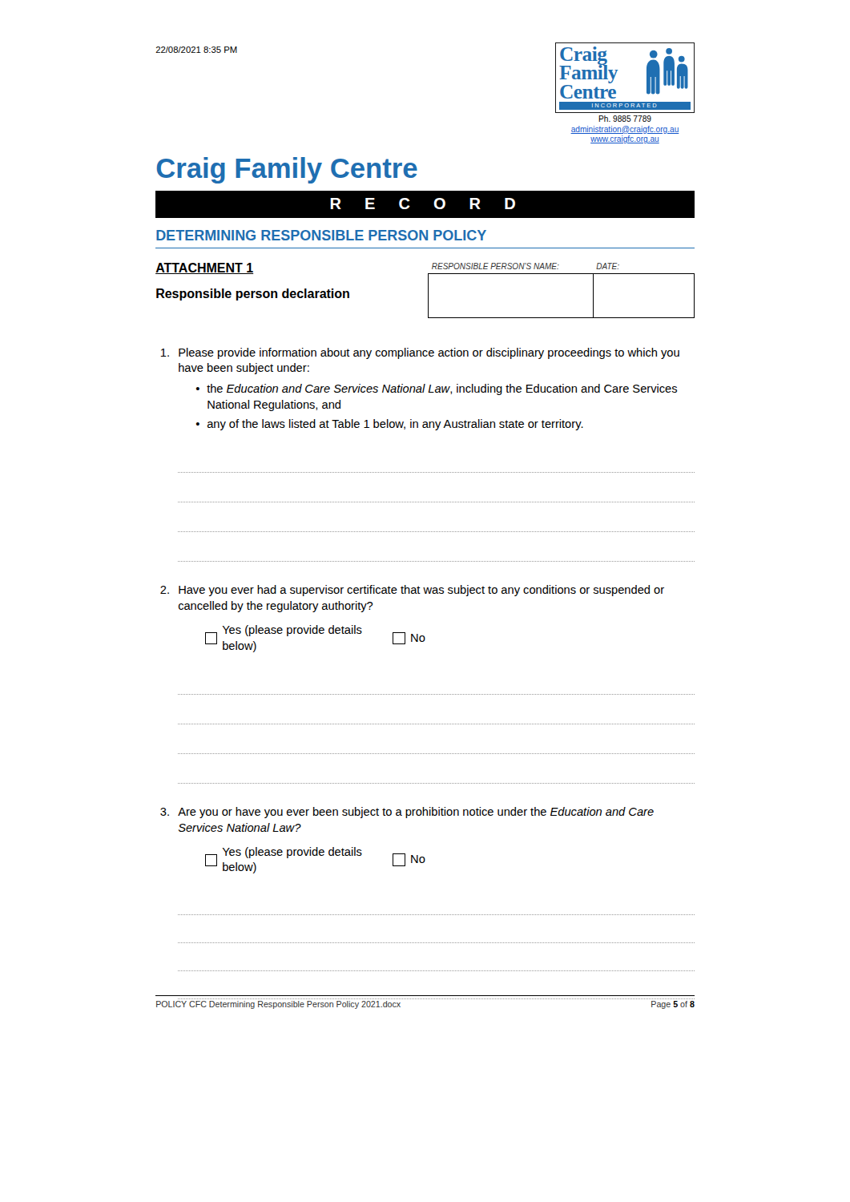22/08/2021 8:35 PM
Craig
Family
Centre
INCORPORATED
Ph. 9885 7789
administration@craigfc.org.au
www.craigfc.org.au
Craig Family Centre
R E C O R D
DETERMINING RESPONSIBLE PERSON POLICY
ATTACHMENT 1
Responsible person declaration
| RESPONSIBLE PERSON’S NAME: | DATE: |
Please provide information about any compliance action or disciplinary proceedings to which you have been subject under:
the Education and Care Services National Law, including the Education and Care Services National Regulations, and
any of the laws listed at Table 1 below, in any Australian state or territory.
Have you ever had a supervisor certificate that was subject to any conditions or suspended or cancelled by the regulatory authority?
Yes (please provide details below) No
Are you or have you ever been subject to a prohibition notice under the Education and Care Services National Law?
Yes (please provide details below) No
POLICY CFC Determining Responsible Person Policy 2021.docx
Page 5 of 8